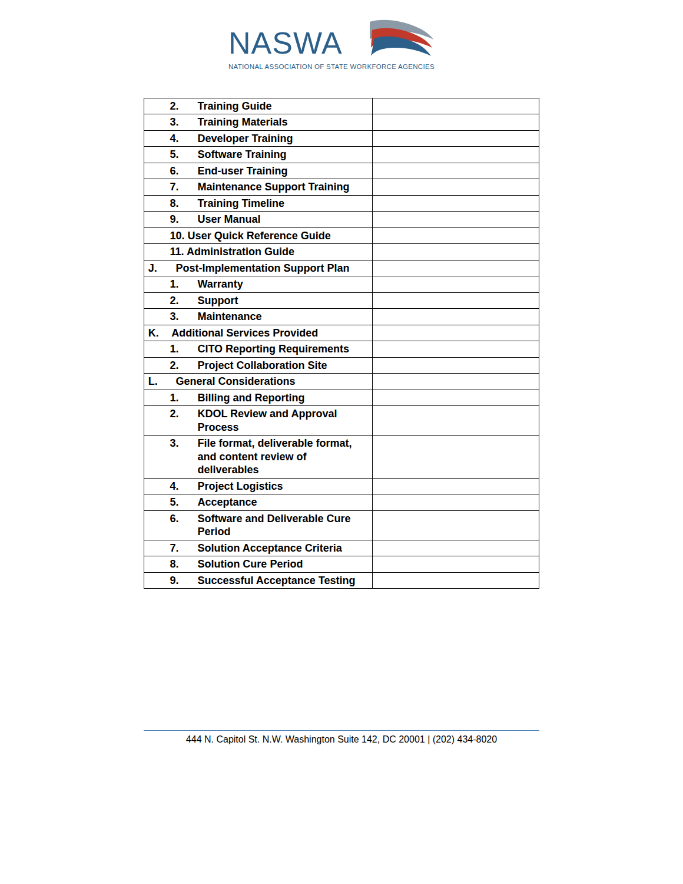NASWA NATIONAL ASSOCIATION OF STATE WORKFORCE AGENCIES
| 2. Training Guide | |
| 3. Training Materials | |
| 4. Developer Training | |
| 5. Software Training | |
| 6. End-user Training | |
| 7. Maintenance Support Training | |
| 8. Training Timeline | |
| 9. User Manual | |
| 10. User Quick Reference Guide | |
| 11. Administration Guide | |
| J. Post-Implementation Support Plan | |
| 1. Warranty | |
| 2. Support | |
| 3. Maint e nance | |
| K. Additional Services Provided | |
| 1. CITO Reporting Requirements | |
| 2. Project Collaboration Site | |
| L. General Considerations | |
| 1. Billing and Reporting | |
| 2. KDOL Review and Approval Process | |
| 3. File format, deliverable format, and content review of deliverables | |
| 4. Project Logistics | |
| 5. Acceptance | |
| 6. Software and Deliverable Cure Period | |
| 7. Solution Acceptance Criteria | |
| 8. Solution Cure Period | |
| 9. Successful Acceptance Testing | |
444 N. Capitol St. N.W. Washington Suite 142, DC 20001 | (202) 434-8020